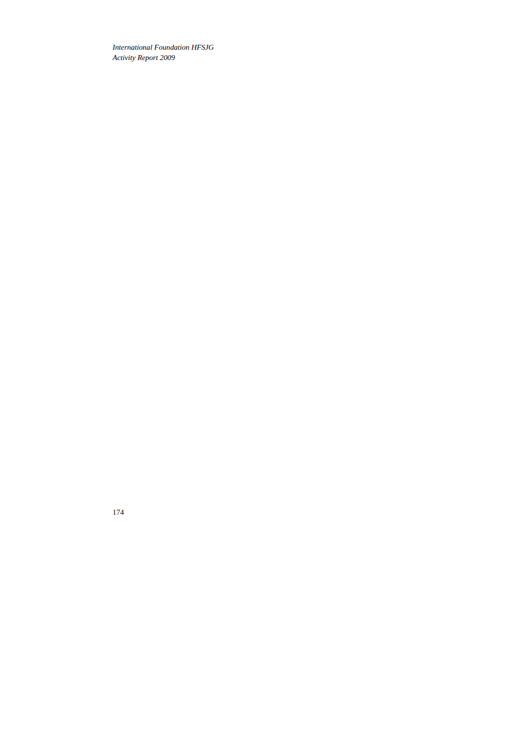International Foundation HFSJG Activity Report 2009
174